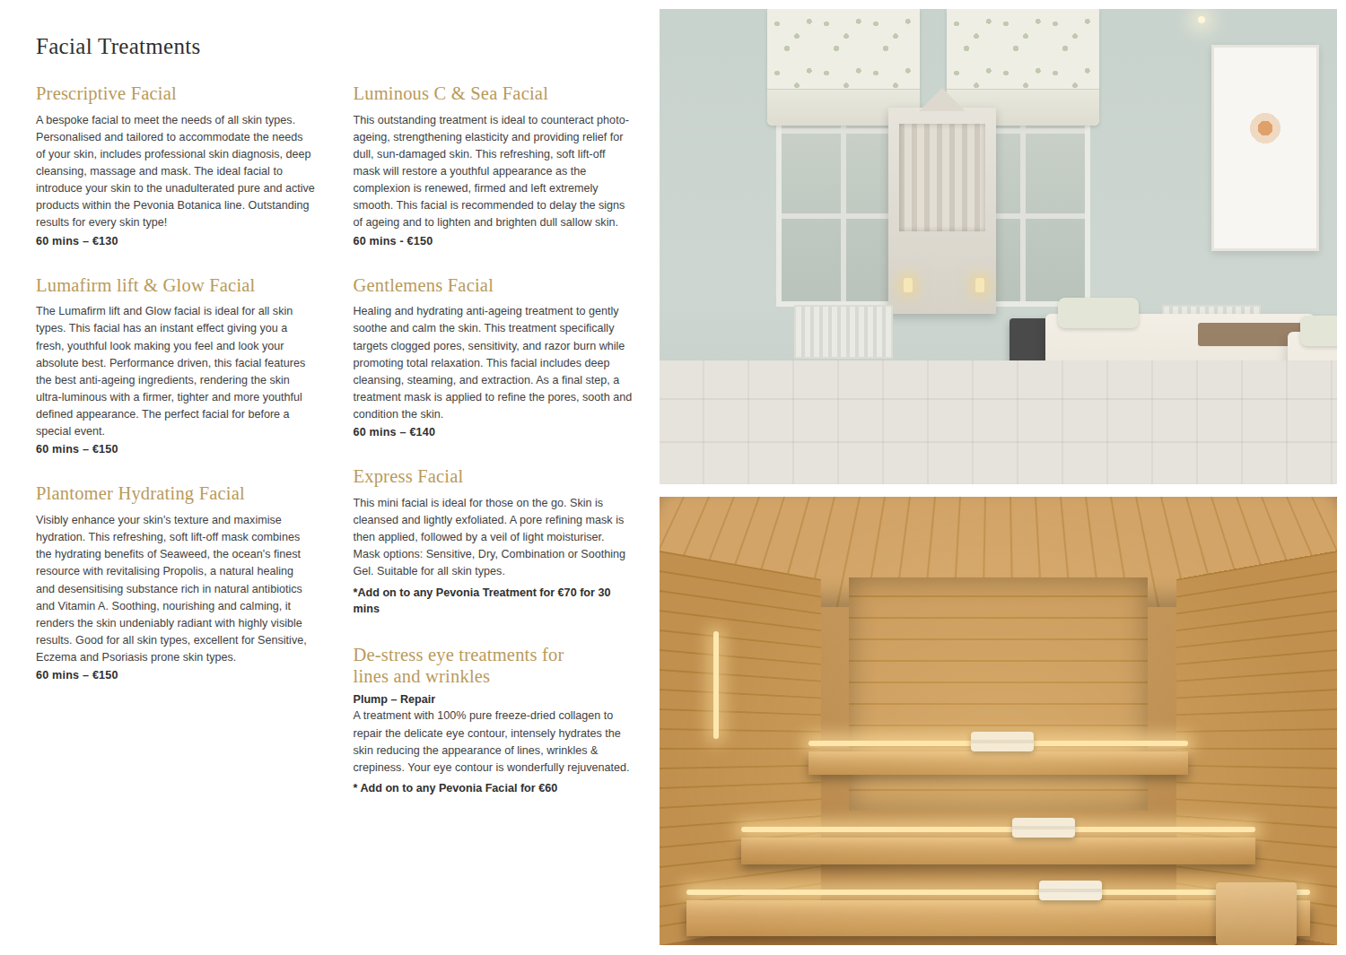Facial Treatments
Prescriptive Facial
A bespoke facial to meet the needs of all skin types. Personalised and tailored to accommodate the needs of your skin, includes professional skin diagnosis, deep cleansing, massage and mask. The ideal facial to introduce your skin to the unadulterated pure and active products within the Pevonia Botanica line. Outstanding results for every skin type!
60 mins – €130
Lumafirm lift & Glow Facial
The Lumafirm lift and Glow facial is ideal for all skin types. This facial has an instant effect giving you a fresh, youthful look making you feel and look your absolute best. Performance driven, this facial features the best anti-ageing ingredients, rendering the skin ultra-luminous with a firmer, tighter and more youthful defined appearance. The perfect facial for before a special event.
60 mins – €150
Plantomer Hydrating Facial
Visibly enhance your skin's texture and maximise hydration. This refreshing, soft lift-off mask combines the hydrating benefits of Seaweed, the ocean's finest resource with revitalising Propolis, a natural healing and desensitising substance rich in natural antibiotics and Vitamin A. Soothing, nourishing and calming, it renders the skin undeniably radiant with highly visible results. Good for all skin types, excellent for Sensitive, Eczema and Psoriasis prone skin types.
60 mins – €150
Luminous C & Sea Facial
This outstanding treatment is ideal to counteract photo-ageing, strengthening elasticity and providing relief for dull, sun-damaged skin. This refreshing, soft lift-off mask will restore a youthful appearance as the complexion is renewed, firmed and left extremely smooth. This facial is recommended to delay the signs of ageing and to lighten and brighten dull sallow skin.
60 mins - €150
Gentlemens Facial
Healing and hydrating anti-ageing treatment to gently soothe and calm the skin. This treatment specifically targets clogged pores, sensitivity, and razor burn while promoting total relaxation. This facial includes deep cleansing, steaming, and extraction. As a final step, a treatment mask is applied to refine the pores, sooth and condition the skin.
60 mins – €140
Express Facial
This mini facial is ideal for those on the go. Skin is cleansed and lightly exfoliated. A pore refining mask is then applied, followed by a veil of light moisturiser. Mask options: Sensitive, Dry, Combination or Soothing Gel. Suitable for all skin types.
*Add on to any Pevonia Treatment for €70 for 30 mins
De-stress eye treatments for
lines and wrinkles
Plump – Repair
A treatment with 100% pure freeze-dried collagen to repair the delicate eye contour, intensely hydrates the skin reducing the appearance of lines, wrinkles & crepiness. Your eye contour is wonderfully rejuvenated.
* Add on to any Pevonia Facial for €60